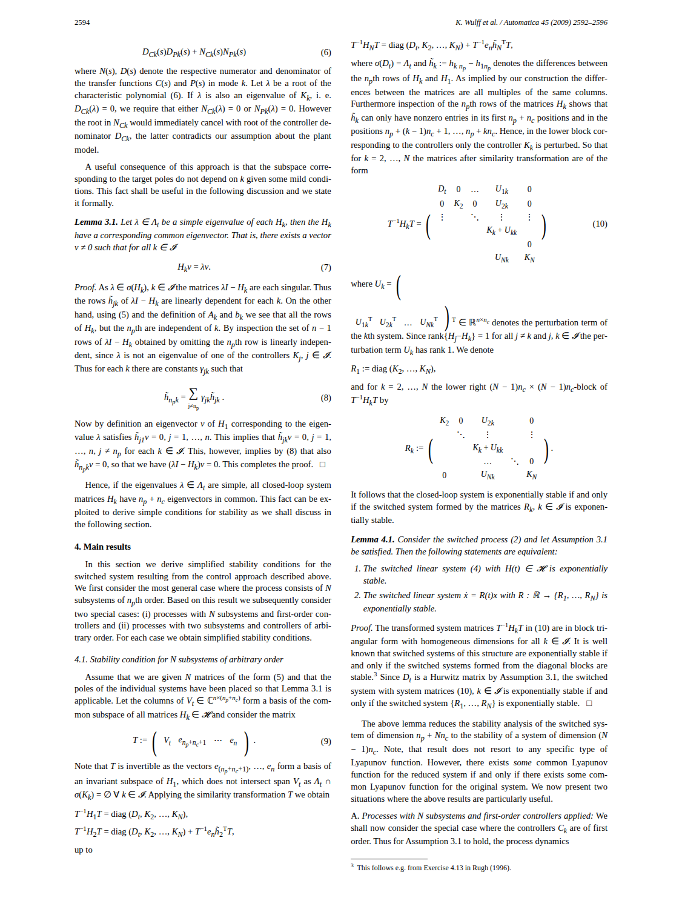2594 K. Wulff et al. / Automatica 45 (2009) 2592–2596
DCk(s)DPk(s) + NCk(s)NPk(s) (6)
where N(s), D(s) denote the respective numerator and denominator of the transfer functions C(s) and P(s) in mode k. Let λ be a root of the characteristic polynomial (6). If λ is also an eigenvalue of Kk, i. e. DCk(λ) = 0, we require that either NCk(λ) = 0 or NPk(λ) = 0. However the root in NCk would immediately cancel with root of the controller denominator DCk, the latter contradicts our assumption about the plant model.
A useful consequence of this approach is that the subspace corresponding to the target poles do not depend on k given some mild conditions. This fact shall be useful in the following discussion and we state it formally.
Lemma 3.1. Let λ ∈ Λt be a simple eigenvalue of each Hk, then the Hk have a corresponding common eigenvector. That is, there exists a vector v ≠ 0 such that for all k ∈ 𝓘
Hkv = λv. (7)
Proof. As λ ∈ σ(Hk), k ∈ 𝓘 the matrices λI − Hk are each singular. Thus the rows h̃jk of λI − Hk are linearly dependent for each k. On the other hand, using (5) and the definition of Ak and bk we see that all the rows of Hk, but the npth are independent of k. By inspection the set of n − 1 rows of λI − Hk obtained by omitting the npth row is linearly independent, since λ is not an eigenvalue of one of the controllers Kj, j ∈ 𝓘. Thus for each k there are constants γjk such that
h̃npk = ∑j≠np γjkh̃jk . (8)
Now by definition an eigenvector v of H1 corresponding to the eigenvalue λ satisfies h̃j1v = 0, j = 1, …, n. This implies that h̃jkv = 0, j = 1, …, n, j ≠ np for each k ∈ 𝓘. This, however, implies by (8) that also h̃npkv = 0, so that we have (λI − Hk)v = 0. This completes the proof. □
Hence, if the eigenvalues λ ∈ Λt are simple, all closed-loop system matrices Hk have np + nc eigenvectors in common. This fact can be exploited to derive simple conditions for stability as we shall discuss in the following section.
4. Main results
In this section we derive simplified stability conditions for the switched system resulting from the control approach described above. We first consider the most general case where the process consists of N subsystems of npth order. Based on this result we subsequently consider two special cases: (i) processes with N subsystems and first-order controllers and (ii) processes with two subsystems and controllers of arbitrary order. For each case we obtain simplified stability conditions.
4.1. Stability condition for N subsystems of arbitrary order
Assume that we are given N matrices of the form (5) and that the poles of the individual systems have been placed so that Lemma 3.1 is applicable. Let the columns of Vt ∈ ℂn×(np+nc) form a basis of the common subspace of all matrices Hk ∈ 𝓗 and consider the matrix
T := (
| V t | e n p + n c +1 | ⋯ | e n |
) . (9)
Note that T is invertible as the vectors e(np+nc+1), …, en form a basis of an invariant subspace of H1, which does not intersect span Vt as Λt ∩ σ(Kk) = ∅ ∀ k ∈ 𝓘. Applying the similarity transformation T we obtain
T−1H1T = diag (Dt, K2, …, KN),
T−1H2T = diag (Dt, K2, …, KN) + T−1enh̃2TT,
up to
T−1HNT = diag (Dt, K2, …, KN) + T−1enh̃NTT,
where σ(Dt) = Λt and h̃k := hk np − h1np denotes the differences between the npth rows of Hk and H1. As implied by our construction the differences between the matrices are all multiples of the same columns. Furthermore inspection of the npth rows of the matrices Hk shows that h̃k can only have nonzero entries in its first np + nc positions and in the positions np + (k − 1)nc + 1, …, np + knc. Hence, in the lower block corresponding to the controllers only the controller Kk is perturbed. So that for k = 2, …, N the matrices after similarity transformation are of the form
T−1HkT = (
| D t | 0 | … | U 1 k | 0 |
| 0 | K 2 | 0 | U 2 k | 0 |
| ⋮ | | ⋱ | ⋮ | ⋮ |
| | | | K k + U kk | |
| | | | | 0 |
| | | | U Nk | K N |
) (10)
where Uk = (
| U 1 k T | U 2 k T | … | U Nk T |
)T ∈ ℝn×nc denotes the perturbation term of the kth system. Since rank{Hj−Hk} = 1 for all j ≠ k and j, k ∈ 𝓘 the perturbation term Uk has rank 1. We denote
R1 := diag (K2, …, KN),
and for k = 2, …, N the lower right (N − 1)nc × (N − 1)nc-block of T−1HkT by
Rk := (
| K 2 | 0 | U 2 k | | 0 |
| | ⋱ | ⋮ | | ⋮ |
| | | K k + U kk | | |
| | | … | ⋱ | 0 |
| 0 | | U Nk | | K N |
) .
It follows that the closed-loop system is exponentially stable if and only if the switched system formed by the matrices Rk, k ∈ 𝓘 is exponentially stable.
Lemma 4.1. Consider the switched process (2) and let Assumption 3.1 be satisfied. Then the following statements are equivalent:
The switched linear system (4) with H(t) ∈ 𝓗 is exponentially stable.
The switched linear system ẋ = R(t)x with R : ℝ → {R1, …, RN} is exponentially stable.
Proof. The transformed system matrices T−1HkT in (10) are in block triangular form with homogeneous dimensions for all k ∈ 𝓘. It is well known that switched systems of this structure are exponentially stable if and only if the switched systems formed from the diagonal blocks are stable.3 Since Dt is a Hurwitz matrix by Assumption 3.1, the switched system with system matrices (10), k ∈ 𝓘 is exponentially stable if and only if the switched system {R1, …, RN} is exponentially stable. □
The above lemma reduces the stability analysis of the switched system of dimension np + Nnc to the stability of a system of dimension (N − 1)nc. Note, that result does not resort to any specific type of Lyapunov function. However, there exists some common Lyapunov function for the reduced system if and only if there exists some common Lyapunov function for the original system. We now present two situations where the above results are particularly useful.
A. Processes with N subsystems and first-order controllers applied: We shall now consider the special case where the controllers Ck are of first order. Thus for Assumption 3.1 to hold, the process dynamics
3 This follows e.g. from Exercise 4.13 in Rugh (1996).